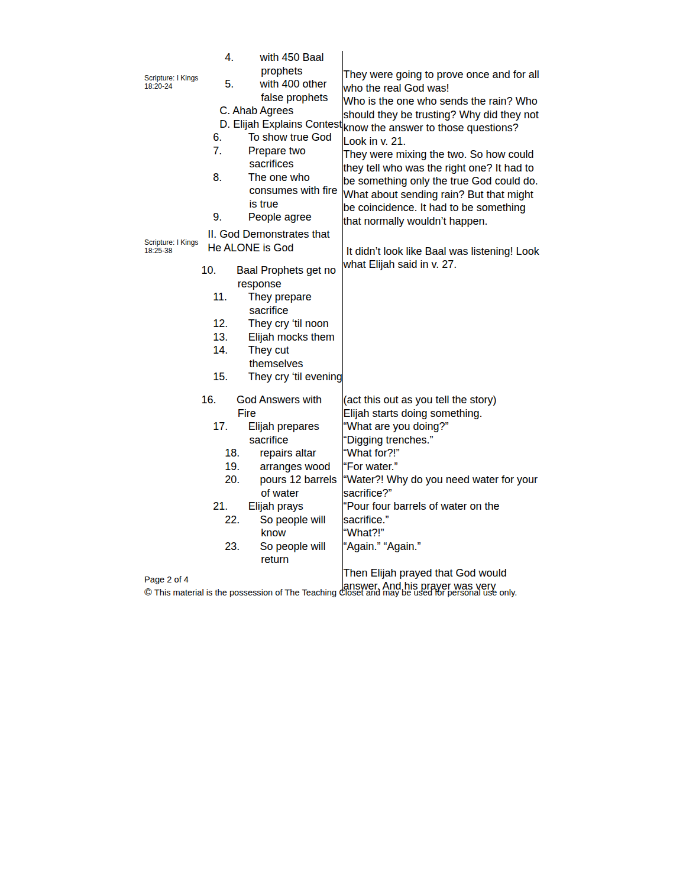| Scripture: I Kings 18:20-24 | 4. with 450 Baal prophets 5. with 400 other false prophets C. Ahab Agrees D. Elijah Explains Contest 6. To show true God 7. Prepare two sacrifices 8. The one who consumes with fire is true 9. People agree | They were going to prove once and for all who the real God was! Who is the one who sends the rain? Who should they be trusting? Why did they not know the answer to those questions? Look in v. 21. They were mixing the two. So how could they tell who was the right one? It had to be something only the true God could do. What about sending rain? But that might be coincidence. It had to be something that normally wouldn’t happen. |
| Scripture: I Kings 18:25-38 | II. God Demonstrates that He ALONE is God 10. Baal Prophets get no response 11. They prepare sacrifice 12. They cry ‘til noon 13. Elijah mocks them 14. They cut themselves 15. They cry ‘til evening | It didn’t look like Baal was listening! Look what Elijah said in v. 27. |
| | 16. God Answers with Fire 17. Elijah prepares sacrifice 18. repairs altar 19. arranges wood 20. pours 12 barrels of water 21. Elijah prays 22. So people will know 23. So people will return | (act this out as you tell the story) Elijah starts doing something. “What are you doing?” “Digging trenches.” “What for?!” “For water.” “Water?! Why do you need water for your sacrifice?” “Pour four barrels of water on the sacrifice.” “What?!” “Again.” “Again.” Then Elijah prayed that God would answer. And his prayer was very |
Page 2 of 4
© This material is the possession of The Teaching Closet and may be used for personal use only.